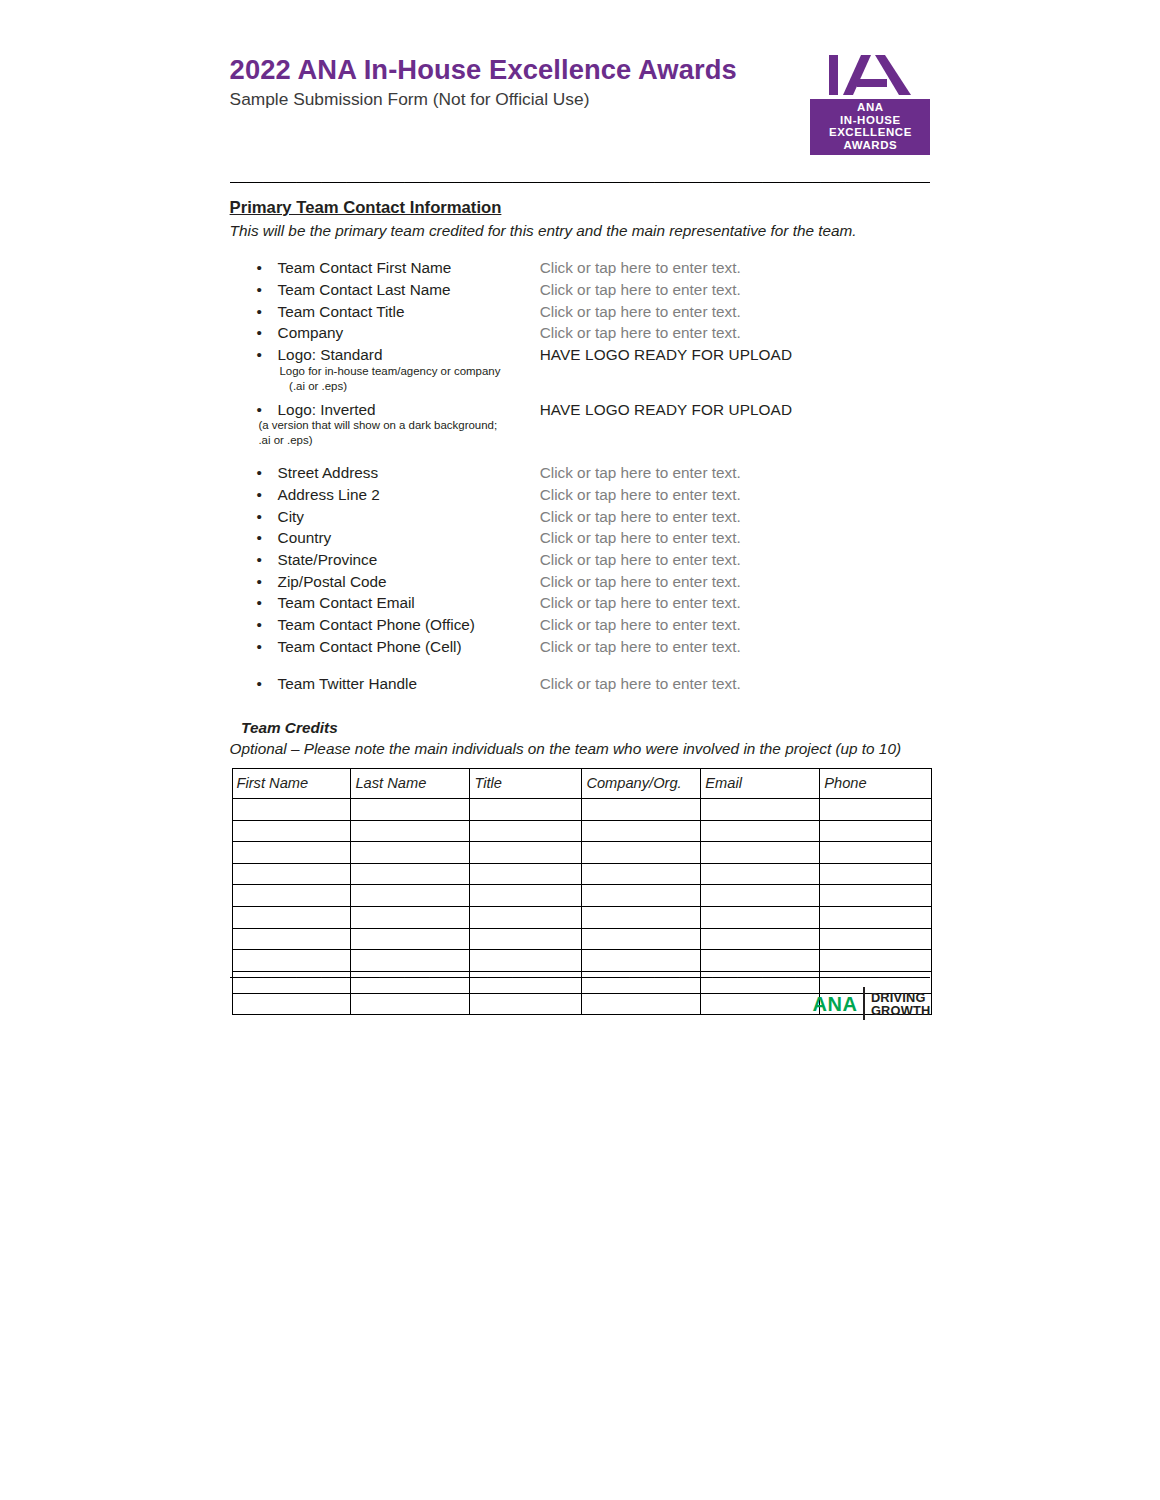2022 ANA In-House Excellence Awards
Sample Submission Form (Not for Official Use)
ANA
IN-HOUSE
EXCELLENCE
AWARDS
_______________________________________________________________________________________________
Primary Team Contact Information
This will be the primary team credited for this entry and the main representative for the team.
•Team Contact First Name
Click or tap here to enter text.
•Team Contact Last Name
Click or tap here to enter text.
•Team Contact Title
Click or tap here to enter text.
•Company
Click or tap here to enter text.
• Logo: Standard Logo for in-house team/agency or company (.ai or .eps)
HAVE LOGO READY FOR UPLOAD
• Logo: Inverted
HAVE LOGO READY FOR UPLOAD
(a version that will show on a dark background; .ai or .eps)
•Street Address
Click or tap here to enter text.
•Address Line 2
Click or tap here to enter text.
•City
Click or tap here to enter text.
•Country
Click or tap here to enter text.
•State/Province
Click or tap here to enter text.
•Zip/Postal Code
Click or tap here to enter text.
•Team Contact Email
Click or tap here to enter text.
•Team Contact Phone (Office)
Click or tap here to enter text.
•Team Contact Phone (Cell)
Click or tap here to enter text.
•Team Twitter Handle
Click or tap here to enter text.
Team Credits
Optional – Please note the main individuals on the team who were involved in the project (up to 10)
| First Name | Last Name | Title | Company/Org. | Email | Phone |
| --- | --- | --- | --- | --- | --- |
_______________________________________________________________________________________________
ANA DRIVING
GROWTH